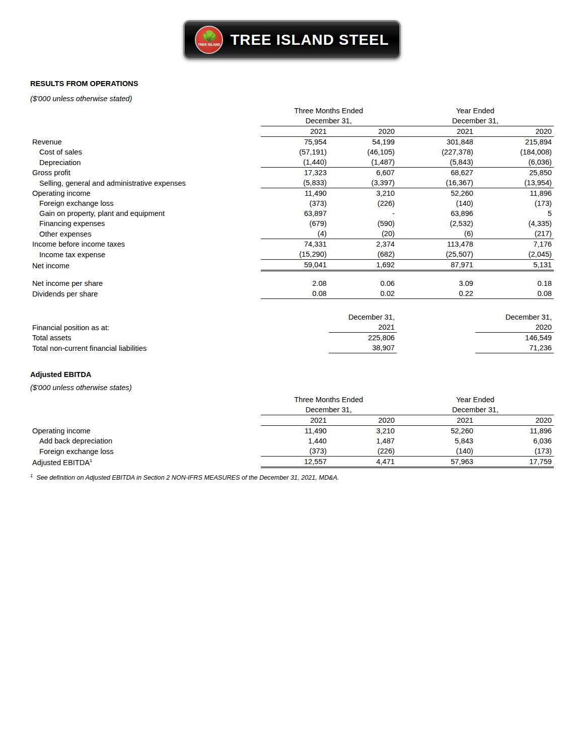🌳
TREE ISLAND
TREE ISLAND STEEL
RESULTS FROM OPERATIONS
($'000 unless otherwise stated)
| | Three Months Ended | Year Ended |
| | December 31, | December 31, |
| | 2021 | 2020 | 2021 | 2020 |
| Revenue | 75,954 | 54,199 | 301,848 | 215,894 |
| Cost of sales | (57,191) | (46,105) | (227,378) | (184,008) |
| Depreciation | (1,440) | (1,487) | (5,843) | (6,036) |
| Gross profit | 17,323 | 6,607 | 68,627 | 25,850 |
| Selling, general and administrative expenses | (5,833) | (3,397) | (16,367) | (13,954) |
| Operating income | 11,490 | 3,210 | 52,260 | 11,896 |
| Foreign exchange loss | (373) | (226) | (140) | (173) |
| Gain on property, plant and equipment | 63,897 | - | 63,896 | 5 |
| Financing expenses | (679) | (590) | (2,532) | (4,335) |
| Other expenses | (4) | (20) | (6) | (217) |
| Income before income taxes | 74,331 | 2,374 | 113,478 | 7,176 |
| Income tax expense | (15,290) | (682) | (25,507) | (2,045) |
| Net income | 59,041 | 1,692 | 87,971 | 5,131 |
| Net income per share | 2.08 | 0.06 | 3.09 | 0.18 |
| Dividends per share | 0.08 | 0.02 | 0.22 | 0.08 |
| | | December 31, | | December 31, |
| Financial position as at: | | 2021 | | 2020 |
| Total assets | | 225,806 | | 146,549 |
| Total non-current financial liabilities | | 38,907 | | 71,236 |
Adjusted EBITDA
($'000 unless otherwise states)
| | Three Months Ended | Year Ended |
| | December 31, | December 31, |
| | 2021 | 2020 | 2021 | 2020 |
| Operating income | 11,490 | 3,210 | 52,260 | 11,896 |
| Add back depreciation | 1,440 | 1,487 | 5,843 | 6,036 |
| Foreign exchange loss | (373) | (226) | (140) | (173) |
| Adjusted EBITDA 1 | 12,557 | 4,471 | 57,963 | 17,759 |
1 See definition on Adjusted EBITDA in Section 2 NON-IFRS MEASURES of the December 31, 2021, MD&A.